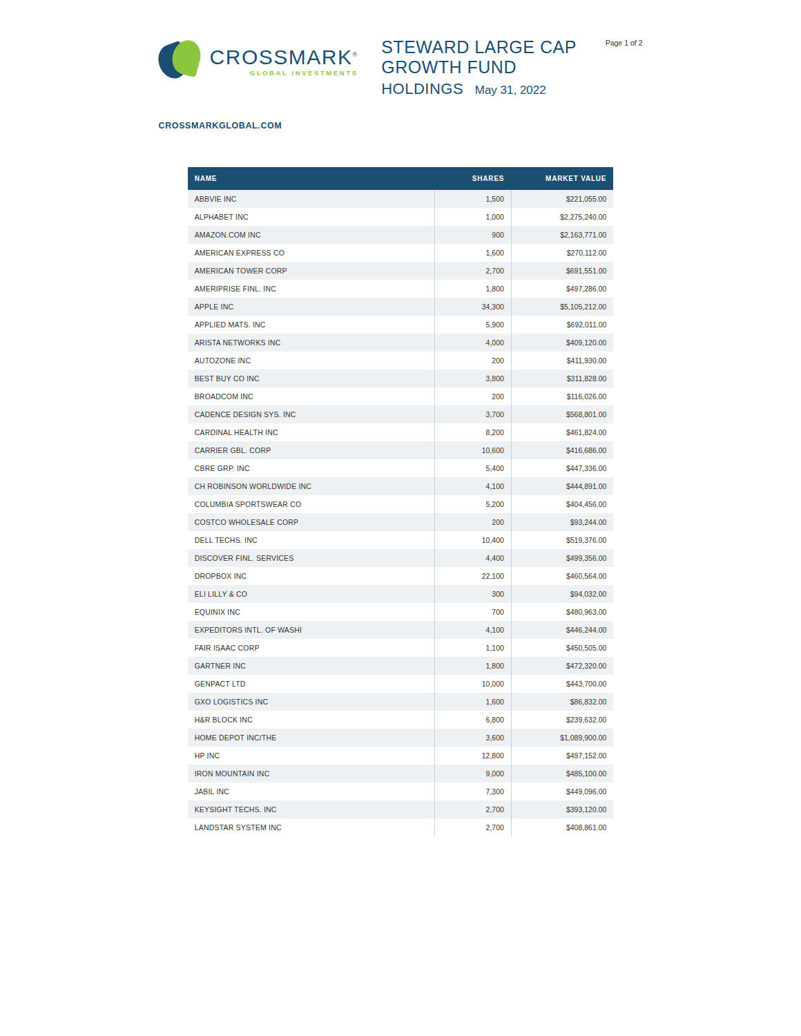CROSSMARK® GLOBAL INVESTMENTS
STEWARD LARGE CAP
GROWTH FUND
HOLDINGS May 31, 2022
Page 1 of 2
CROSSMARKGLOBAL.COM
| Name | Shares | Market Value |
| --- | --- | --- |
| ABBVIE INC | 1,500 | $221,055.00 |
| ALPHABET INC | 1,000 | $2,275,240.00 |
| AMAZON.COM INC | 900 | $2,163,771.00 |
| AMERICAN EXPRESS CO | 1,600 | $270,112.00 |
| AMERICAN TOWER CORP | 2,700 | $691,551.00 |
| AMERIPRISE FINL. INC | 1,800 | $497,286.00 |
| APPLE INC | 34,300 | $5,105,212.00 |
| APPLIED MATS. INC | 5,900 | $692,011.00 |
| ARISTA NETWORKS INC | 4,000 | $409,120.00 |
| AUTOZONE INC | 200 | $411,930.00 |
| BEST BUY CO INC | 3,800 | $311,828.00 |
| BROADCOM INC | 200 | $116,026.00 |
| CADENCE DESIGN SYS. INC | 3,700 | $568,801.00 |
| CARDINAL HEALTH INC | 8,200 | $461,824.00 |
| CARRIER GBL. CORP | 10,600 | $416,686.00 |
| CBRE GRP. INC | 5,400 | $447,336.00 |
| CH ROBINSON WORLDWIDE INC | 4,100 | $444,891.00 |
| COLUMBIA SPORTSWEAR CO | 5,200 | $404,456.00 |
| COSTCO WHOLESALE CORP | 200 | $93,244.00 |
| DELL TECHS. INC | 10,400 | $519,376.00 |
| DISCOVER FINL. SERVICES | 4,400 | $499,356.00 |
| DROPBOX INC | 22,100 | $460,564.00 |
| ELI LILLY & CO | 300 | $94,032.00 |
| EQUINIX INC | 700 | $480,963.00 |
| EXPEDITORS INTL. OF WASHI | 4,100 | $446,244.00 |
| FAIR ISAAC CORP | 1,100 | $450,505.00 |
| GARTNER INC | 1,800 | $472,320.00 |
| GENPACT LTD | 10,000 | $443,700.00 |
| GXO LOGISTICS INC | 1,600 | $86,832.00 |
| H&R BLOCK INC | 6,800 | $239,632.00 |
| HOME DEPOT INC/THE | 3,600 | $1,089,900.00 |
| HP INC | 12,800 | $497,152.00 |
| IRON MOUNTAIN INC | 9,000 | $485,100.00 |
| JABIL INC | 7,300 | $449,096.00 |
| KEYSIGHT TECHS. INC | 2,700 | $393,120.00 |
| LANDSTAR SYSTEM INC | 2,700 | $408,861.00 |